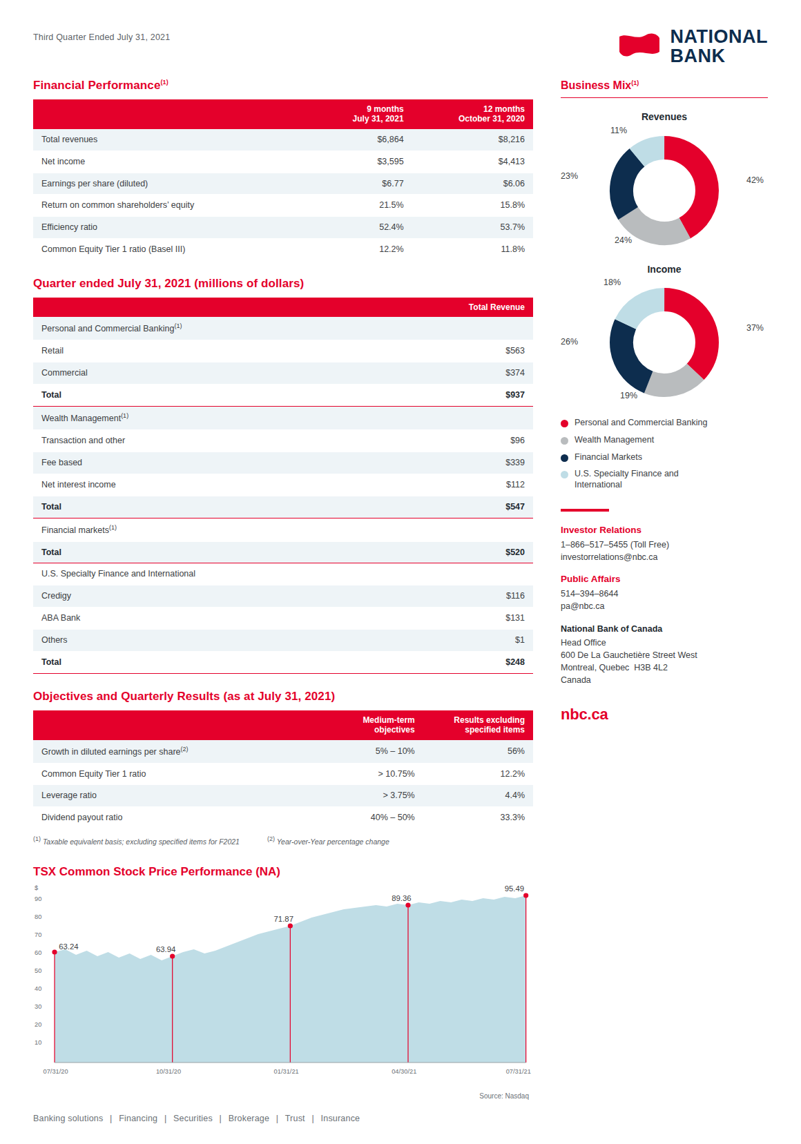Third Quarter Ended July 31, 2021
NATIONAL
BANK
Financial Performance(1)
| | 9 months July 31, 2021 | 12 months October 31, 2020 |
| --- | --- | --- |
| Total revenues | $6,864 | $8,216 |
| Net income | $3,595 | $4,413 |
| Earnings per share (diluted) | $6.77 | $6.06 |
| Return on common shareholders’ equity | 21.5% | 15.8% |
| Efficiency ratio | 52.4% | 53.7% |
| Common Equity Tier 1 ratio (Basel III) | 12.2% | 11.8% |
Quarter ended July 31, 2021 (millions of dollars)
| | Total Revenue |
| --- | --- |
| Personal and Commercial Banking (1) | |
| Retail | $563 |
| Commercial | $374 |
| Total | $937 |
| Wealth Management (1) | |
| Transaction and other | $96 |
| Fee based | $339 |
| Net interest income | $112 |
| Total | $547 |
| Financial markets (1) | |
| Total | $520 |
| U.S. Specialty Finance and International | |
| Credigy | $116 |
| ABA Bank | $131 |
| Others | $1 |
| Total | $248 |
Objectives and Quarterly Results (as at July 31, 2021)
| | Medium-term objectives | Results excluding specified items |
| --- | --- | --- |
| Growth in diluted earnings per share (2) | 5% – 10% | 56% |
| Common Equity Tier 1 ratio | > 10.75% | 12.2% |
| Leverage ratio | > 3.75% | 4.4% |
| Dividend payout ratio | 40% – 50% | 33.3% |
(1) Taxable equivalent basis; excluding specified items for F2021 (2) Year-over-Year percentage change
TSX Common Stock Price Performance (NA)
$ 90 80 70 60 50 40 30 20 10 63.24 63.94 71.87 89.36 95.49 07/31/20 10/31/20 01/31/21 04/30/21 07/31/21
Source: Nasdaq
Banking solutions | Financing | Securities | Brokerage | Trust | Insurance
Business Mix(1)
Revenues
42%
24%
23%
11%
Income
37%
19%
26%
18%
Personal and Commercial Banking
Wealth Management
Financial Markets
U.S. Specialty Finance and
International
Investor Relations
1–866–517–5455 (Toll Free)
investorrelations@nbc.ca
Public Affairs
514–394–8644
pa@nbc.ca
National Bank of Canada Head Office
600 De La Gauchetière Street West
Montreal, Quebec H3B 4L2
Canada
nbc.ca